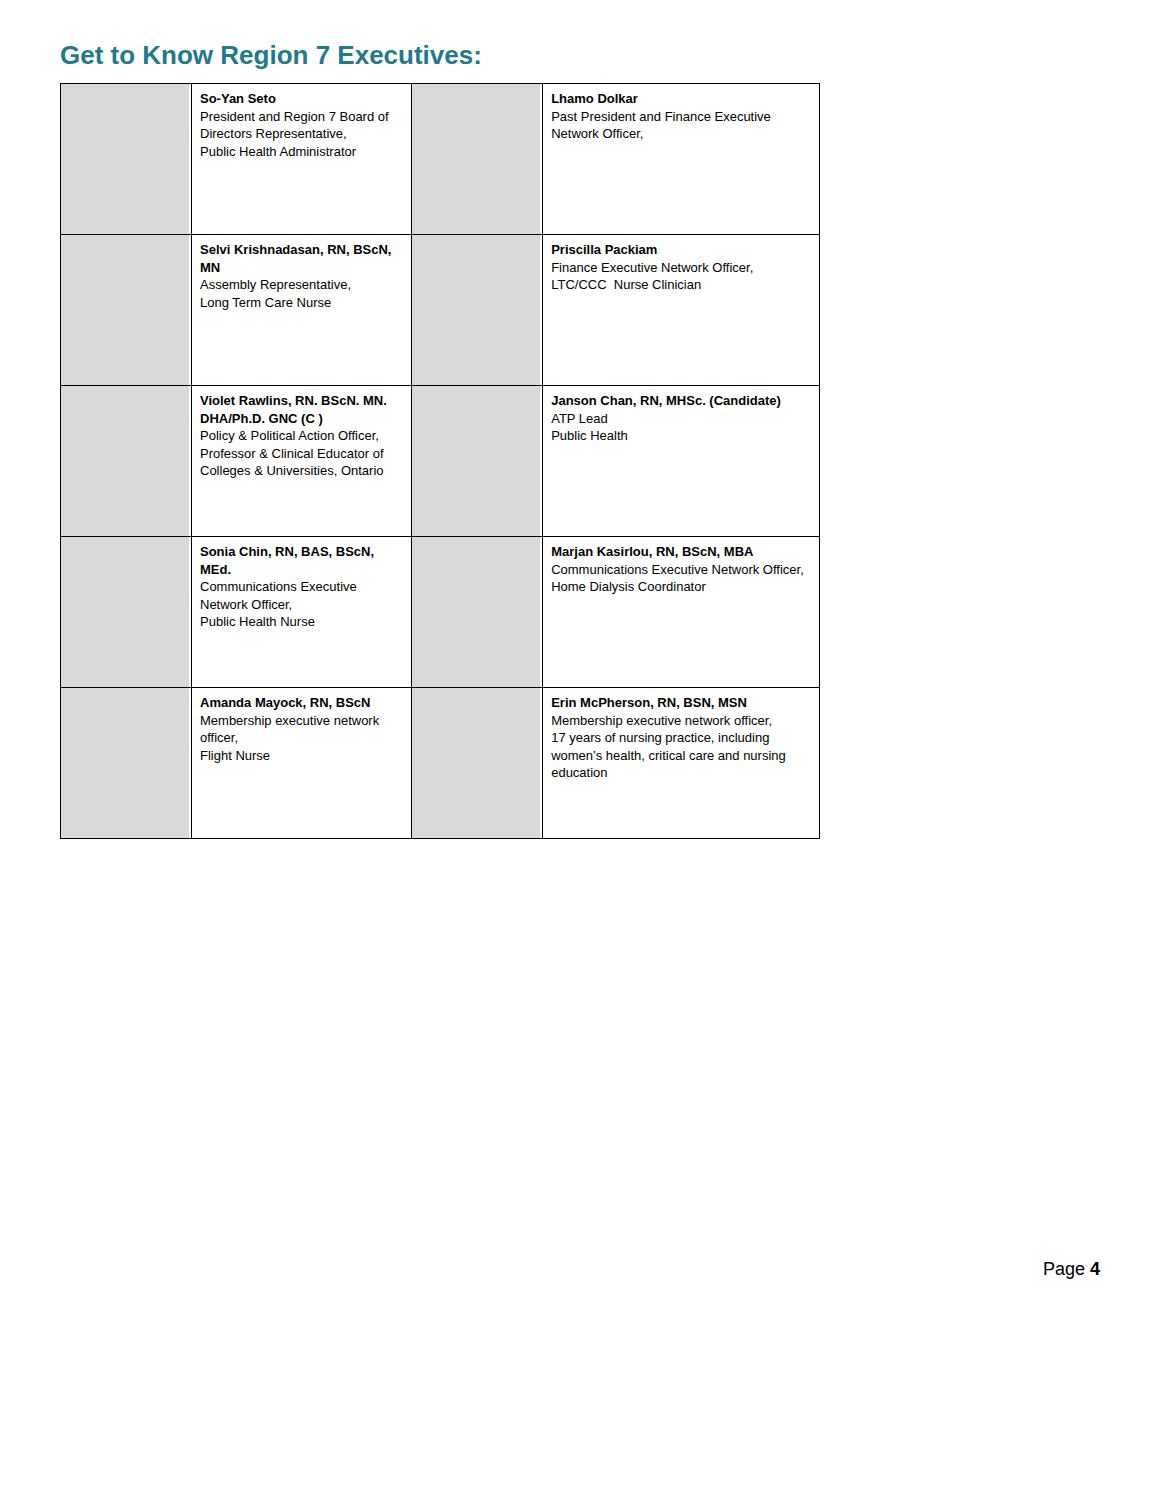Get to Know Region 7 Executives:
| | So-Yan Seto President and Region 7 Board of Directors Representative, Public Health Administrator | | Lhamo Dolkar Past President and Finance Executive Network Officer, |
| | Selvi Krishnadasan, RN, BScN, MN Assembly Representative, Long Term Care Nurse | | Priscilla Packiam Finance Executive Network Officer, LTC/CCC Nurse Clinician |
| | Violet Rawlins, RN. BScN. MN. DHA/Ph.D. GNC (C ) Policy & Political Action Officer, Professor & Clinical Educator of Colleges & Universities, Ontario | | Janson Chan, RN, MHSc. (Candidate) ATP Lead Public Health |
| | Sonia Chin, RN, BAS, BScN, MEd. Communications Executive Network Officer, Public Health Nurse | | Marjan Kasirlou, RN, BScN, MBA Communications Executive Network Officer, Home Dialysis Coordinator |
| | Amanda Mayock, RN, BScN Membership executive network officer, Flight Nurse | | Erin McPherson, RN, BSN, MSN Membership executive network officer, 17 years of nursing practice, including women’s health, critical care and nursing education |
Page 4